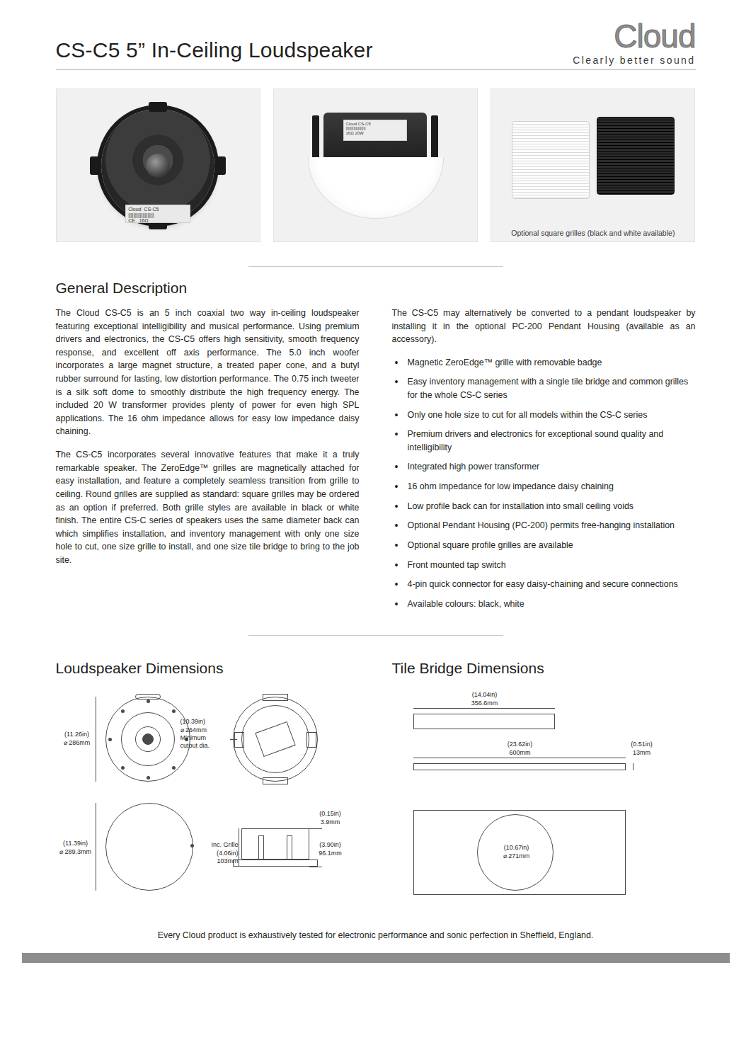CS-C5 5” In-Ceiling Loudspeaker
Cloud
Clearly better sound
Cloud CS-C5
||||||||||||||||||||
CE 16Ω
Cloud CS-C5
||||||||||||||||||
16Ω 20W
Optional square grilles (black and white available)
General Description
The Cloud CS-C5 is an 5 inch coaxial two way in-ceiling loudspeaker featuring exceptional intelligibility and musical performance. Using premium drivers and electronics, the CS-C5 offers high sensitivity, smooth frequency response, and excellent off axis performance. The 5.0 inch woofer incorporates a large magnet structure, a treated paper cone, and a butyl rubber surround for lasting, low distortion performance. The 0.75 inch tweeter is a silk soft dome to smoothly distribute the high frequency energy. The included 20 W transformer provides plenty of power for even high SPL applications. The 16 ohm impedance allows for easy low impedance daisy chaining.
The CS-C5 incorporates several innovative features that make it a truly remarkable speaker. The ZeroEdge™ grilles are magnetically attached for easy installation, and feature a completely seamless transition from grille to ceiling. Round grilles are supplied as standard: square grilles may be ordered as an option if preferred. Both grille styles are available in black or white finish. The entire CS-C series of speakers uses the same diameter back can which simplifies installation, and inventory management with only one size hole to cut, one size grille to install, and one size tile bridge to bring to the job site.
The CS-C5 may alternatively be converted to a pendant loudspeaker by installing it in the optional PC-200 Pendant Housing (available as an accessory).
Magnetic ZeroEdge™ grille with removable badge
Easy inventory management with a single tile bridge and common grilles for the whole CS-C series
Only one hole size to cut for all models within the CS-C series
Premium drivers and electronics for exceptional sound quality and intelligibility
Integrated high power transformer
16 ohm impedance for low impedance daisy chaining
Low profile back can for installation into small ceiling voids
Optional Pendant Housing (PC-200) permits free-hanging installation
Optional square profile grilles are available
Front mounted tap switch
4-pin quick connector for easy daisy-chaining and secure connections
Available colours: black, white
Loudspeaker Dimensions
(11.26in)
⌀ 286mm
(10.39in)
⌀ 264mm
Minimum
cutout dia.
(11.39in)
⌀ 289.3mm
(0.15in)
3.9mm
(3.90in)
96.1mm
Inc. Grille
(4.06in)
103mm
Tile Bridge Dimensions
(14.04in)
356.6mm
(23.62in)
600mm
(0.51in)
13mm
(10.67in)
⌀ 271mm
Every Cloud product is exhaustively tested for electronic performance and sonic perfection in Sheffield, England.